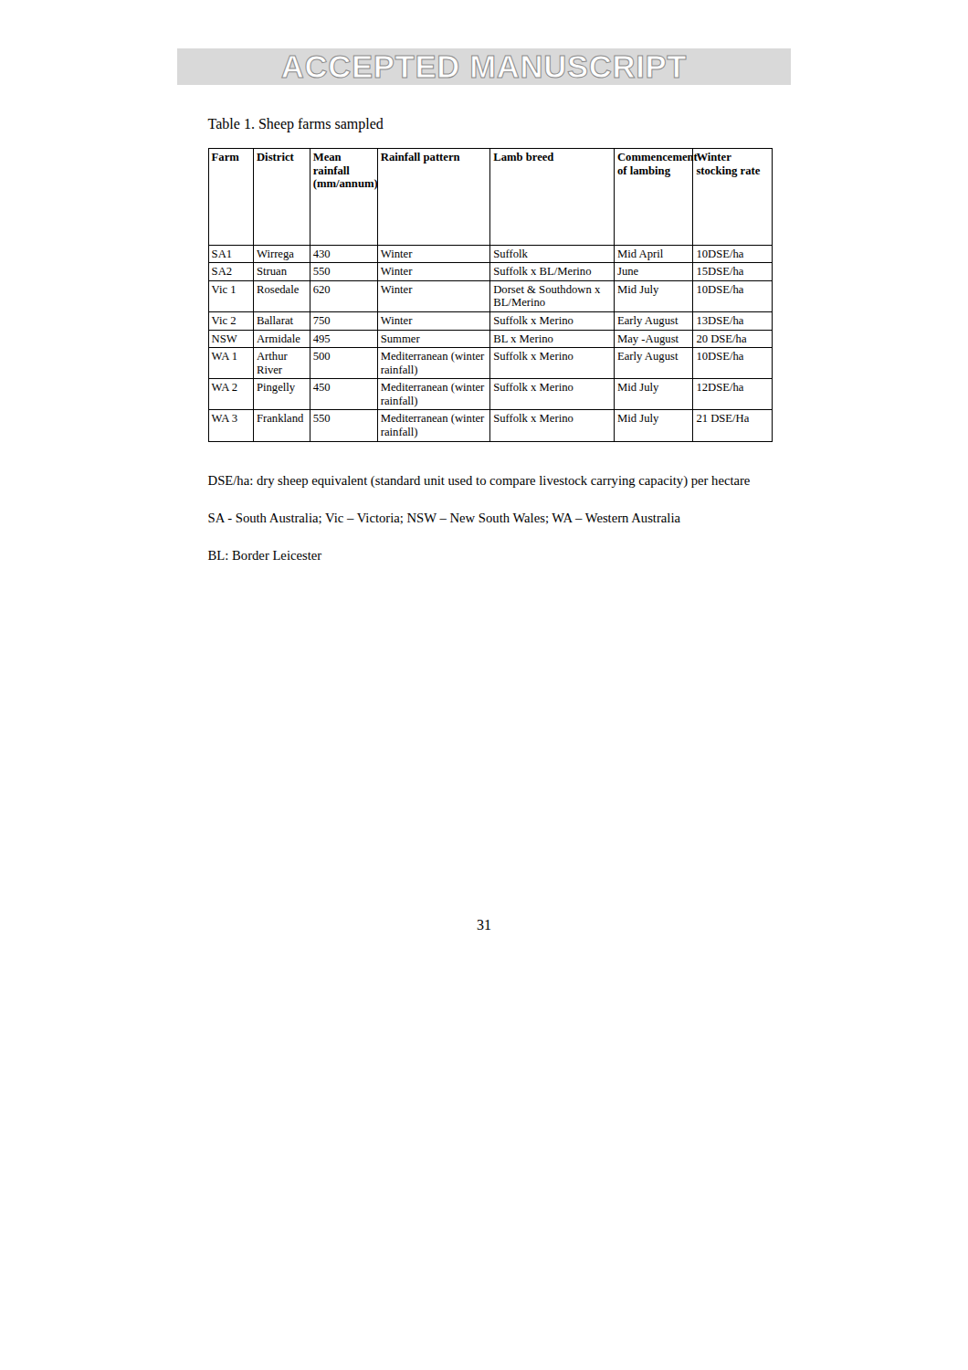ACCEPTED MANUSCRIPT
Table 1. Sheep farms sampled
| Farm | District | Mean rainfall (mm/annum) | Rainfall pattern | Lamb breed | Commencement of lambing | Winter stocking rate |
| --- | --- | --- | --- | --- | --- | --- |
| SA1 | Wirrega | 430 | Winter | Suffolk | Mid April | 10DSE/ha |
| SA2 | Struan | 550 | Winter | Suffolk x BL/Merino | June | 15DSE/ha |
| Vic 1 | Rosedale | 620 | Winter | Dorset & Southdown x BL/Merino | Mid July | 10DSE/ha |
| Vic 2 | Ballarat | 750 | Winter | Suffolk x Merino | Early August | 13DSE/ha |
| NSW | Armidale | 495 | Summer | BL x Merino | May -August | 20 DSE/ha |
| WA 1 | Arthur River | 500 | Mediterranean (winter rainfall) | Suffolk x Merino | Early August | 10DSE/ha |
| WA 2 | Pingelly | 450 | Mediterranean (winter rainfall) | Suffolk x Merino | Mid July | 12DSE/ha |
| WA 3 | Frankland | 550 | Mediterranean (winter rainfall) | Suffolk x Merino | Mid July | 21 DSE/Ha |
DSE/ha: dry sheep equivalent (standard unit used to compare livestock carrying capacity) per hectare
SA - South Australia; Vic – Victoria; NSW – New South Wales; WA – Western Australia
BL: Border Leicester
31